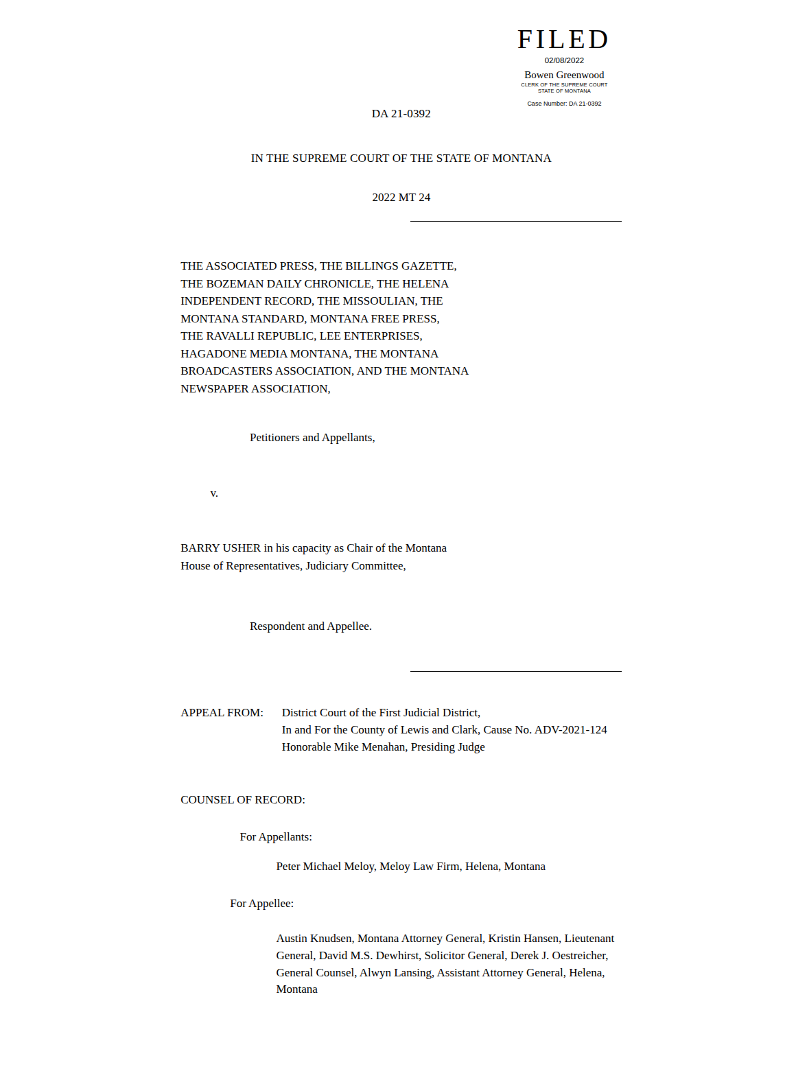FILED
02/08/2022
Bowen Greenwood
CLERK OF THE SUPREME COURT
STATE OF MONTANA
Case Number: DA 21-0392
DA 21-0392
IN THE SUPREME COURT OF THE STATE OF MONTANA
2022 MT 24
THE ASSOCIATED PRESS, THE BILLINGS GAZETTE,
THE BOZEMAN DAILY CHRONICLE, THE HELENA
INDEPENDENT RECORD, THE MISSOULIAN, THE
MONTANA STANDARD, MONTANA FREE PRESS,
THE RAVALLI REPUBLIC, LEE ENTERPRISES,
HAGADONE MEDIA MONTANA, THE MONTANA
BROADCASTERS ASSOCIATION, and THE MONTANA
NEWSPAPER ASSOCIATION,
Petitioners and Appellants,
v.
BARRY USHER in his capacity as Chair of the Montana
House of Representatives, Judiciary Committee,
Respondent and Appellee.
| APPEAL FROM: | District Court of the First Judicial District, In and For the County of Lewis and Clark, Cause No. ADV-2021-124 Honorable Mike Menahan, Presiding Judge |
COUNSEL OF RECORD:
For Appellants:
Peter Michael Meloy, Meloy Law Firm, Helena, Montana
For Appellee:
Austin Knudsen, Montana Attorney General, Kristin Hansen, Lieutenant General, David M.S. Dewhirst, Solicitor General, Derek J. Oestreicher, General Counsel, Alwyn Lansing, Assistant Attorney General, Helena, Montana